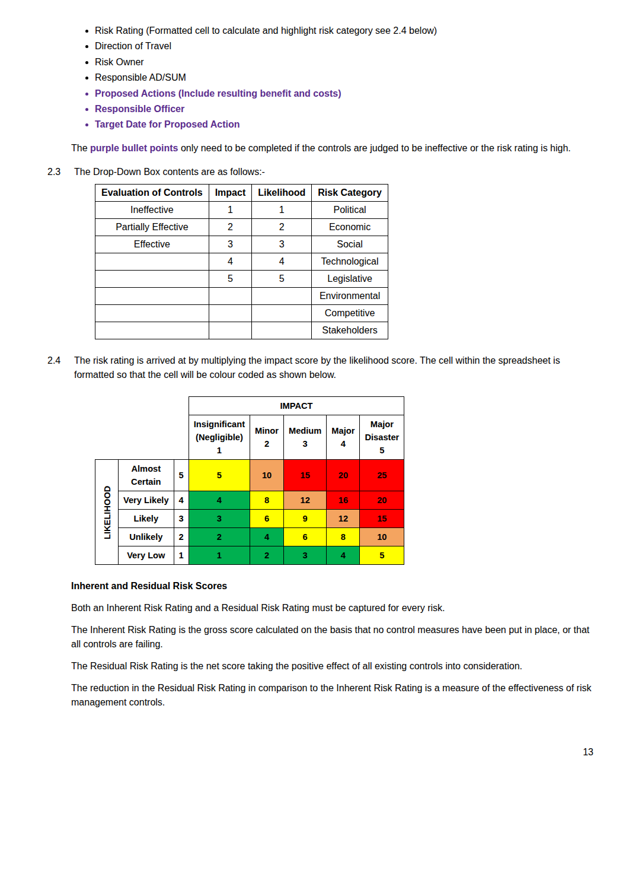Risk Rating (Formatted cell to calculate and highlight risk category see 2.4 below)
Direction of Travel
Risk Owner
Responsible AD/SUM
Proposed Actions (Include resulting benefit and costs)
Responsible Officer
Target Date for Proposed Action
The purple bullet points only need to be completed if the controls are judged to be ineffective or the risk rating is high.
2.3
The Drop-Down Box contents are as follows:-
| Evaluation of Controls | Impact | Likelihood | Risk Category |
| --- | --- | --- | --- |
| Ineffective | 1 | 1 | Political |
| Partially Effective | 2 | 2 | Economic |
| Effective | 3 | 3 | Social |
| | 4 | 4 | Technological |
| | 5 | 5 | Legislative |
| | | | Environmental |
| | | | Competitive |
| | | | Stakeholders |
2.4
The risk rating is arrived at by multiplying the impact score by the likelihood score. The cell within the spreadsheet is formatted so that the cell will be colour coded as shown below.
| | IMPACT |
| | Insignificant (Negligible) 1 | Minor 2 | Medium 3 | Major 4 | Major Disaster 5 |
| LIKELIHOOD | Almost Certain | 5 | 5 | 10 | 15 | 20 | 25 |
| Very Likely | 4 | 4 | 8 | 12 | 16 | 20 |
| Likely | 3 | 3 | 6 | 9 | 12 | 15 |
| Unlikely | 2 | 2 | 4 | 6 | 8 | 10 |
| Very Low | 1 | 1 | 2 | 3 | 4 | 5 |
Inherent and Residual Risk Scores
Both an Inherent Risk Rating and a Residual Risk Rating must be captured for every risk.
The Inherent Risk Rating is the gross score calculated on the basis that no control measures have been put in place, or that all controls are failing.
The Residual Risk Rating is the net score taking the positive effect of all existing controls into consideration.
The reduction in the Residual Risk Rating in comparison to the Inherent Risk Rating is a measure of the effectiveness of risk management controls.
13